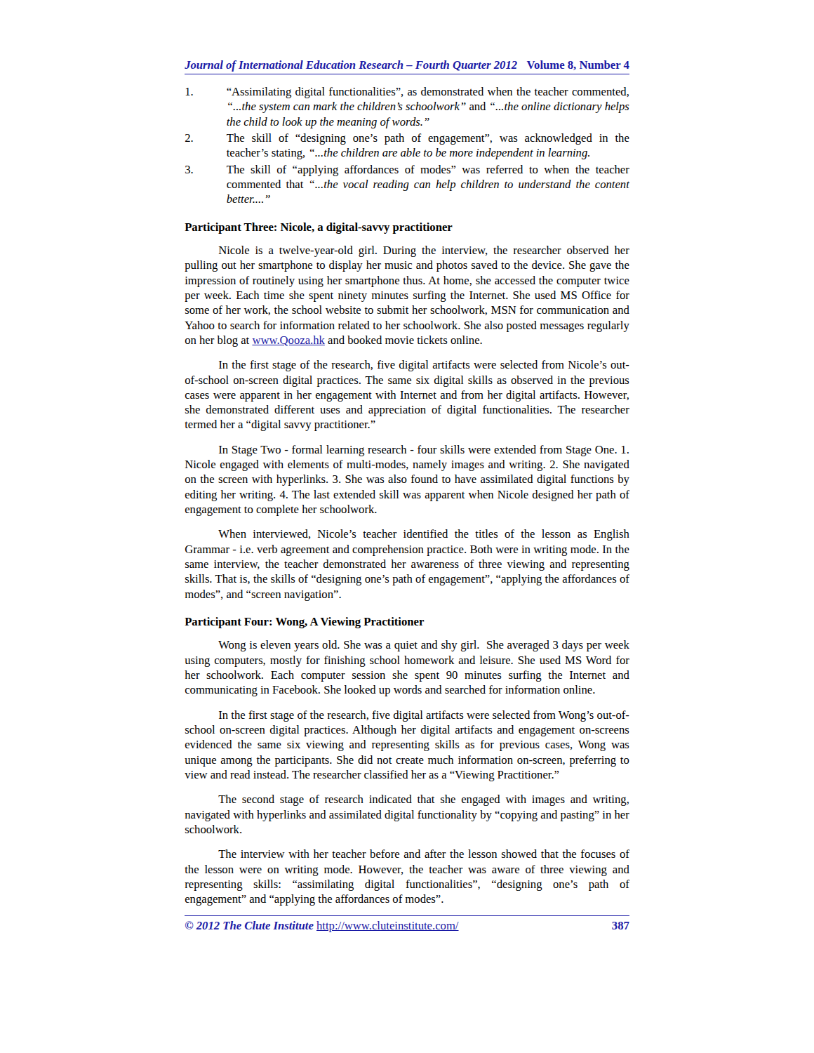Journal of International Education Research – Fourth Quarter 2012 Volume 8, Number 4
1. “Assimilating digital functionalities”, as demonstrated when the teacher commented, “...the system can mark the children’s schoolwork” and “...the online dictionary helps the child to look up the meaning of words.”
2. The skill of “designing one’s path of engagement”, was acknowledged in the teacher’s stating, “...the children are able to be more independent in learning.
3. The skill of “applying affordances of modes” was referred to when the teacher commented that “...the vocal reading can help children to understand the content better....”
Participant Three: Nicole, a digital-savvy practitioner
Nicole is a twelve-year-old girl. During the interview, the researcher observed her pulling out her smartphone to display her music and photos saved to the device. She gave the impression of routinely using her smartphone thus. At home, she accessed the computer twice per week. Each time she spent ninety minutes surfing the Internet. She used MS Office for some of her work, the school website to submit her schoolwork, MSN for communication and Yahoo to search for information related to her schoolwork. She also posted messages regularly on her blog at www.Qooza.hk and booked movie tickets online.
In the first stage of the research, five digital artifacts were selected from Nicole’s out-of-school on-screen digital practices. The same six digital skills as observed in the previous cases were apparent in her engagement with Internet and from her digital artifacts. However, she demonstrated different uses and appreciation of digital functionalities. The researcher termed her a “digital savvy practitioner.”
In Stage Two - formal learning research - four skills were extended from Stage One. 1. Nicole engaged with elements of multi-modes, namely images and writing. 2. She navigated on the screen with hyperlinks. 3. She was also found to have assimilated digital functions by editing her writing. 4. The last extended skill was apparent when Nicole designed her path of engagement to complete her schoolwork.
When interviewed, Nicole’s teacher identified the titles of the lesson as English Grammar - i.e. verb agreement and comprehension practice. Both were in writing mode. In the same interview, the teacher demonstrated her awareness of three viewing and representing skills. That is, the skills of “designing one’s path of engagement”, “applying the affordances of modes”, and “screen navigation”.
Participant Four: Wong, A Viewing Practitioner
Wong is eleven years old. She was a quiet and shy girl. She averaged 3 days per week using computers, mostly for finishing school homework and leisure. She used MS Word for her schoolwork. Each computer session she spent 90 minutes surfing the Internet and communicating in Facebook. She looked up words and searched for information online.
In the first stage of the research, five digital artifacts were selected from Wong’s out-of-school on-screen digital practices. Although her digital artifacts and engagement on-screens evidenced the same six viewing and representing skills as for previous cases, Wong was unique among the participants. She did not create much information on-screen, preferring to view and read instead. The researcher classified her as a “Viewing Practitioner.”
The second stage of research indicated that she engaged with images and writing, navigated with hyperlinks and assimilated digital functionality by “copying and pasting” in her schoolwork.
The interview with her teacher before and after the lesson showed that the focuses of the lesson were on writing mode. However, the teacher was aware of three viewing and representing skills: “assimilating digital functionalities”, “designing one’s path of engagement” and “applying the affordances of modes”.
© 2012 The Clute Institute http://www.cluteinstitute.com/ 387